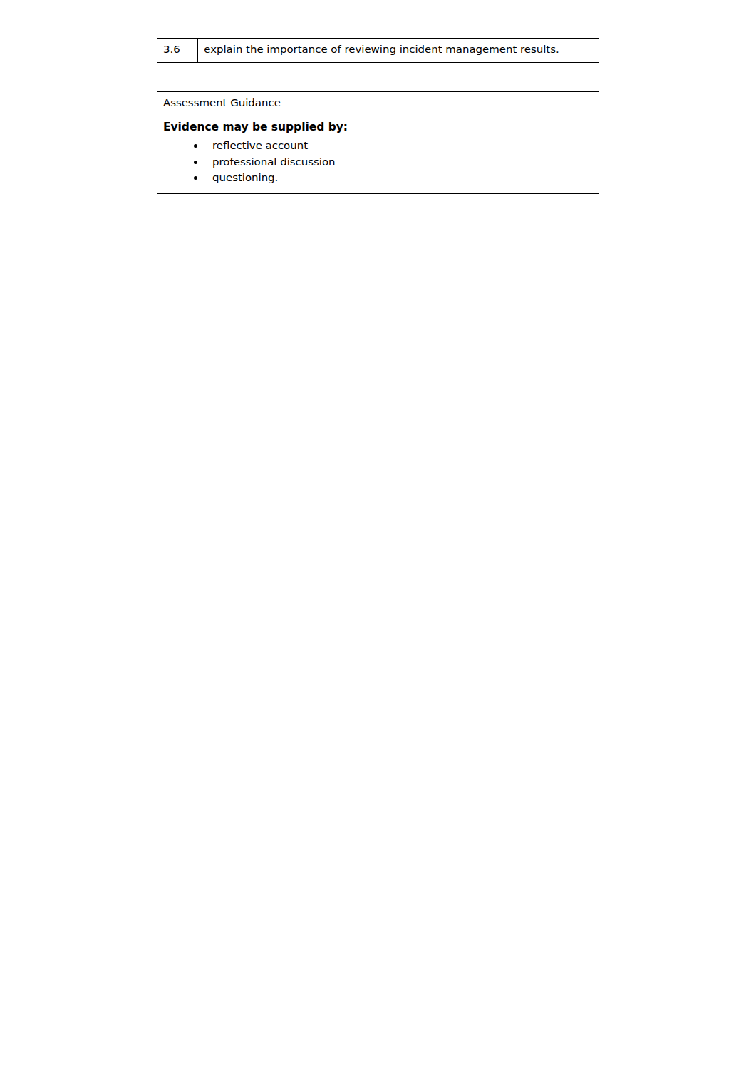| 3.6 | explain the importance of reviewing incident management results. |
| Assessment Guidance |
| Evidence may be supplied by: reflective account professional discussion questioning. |